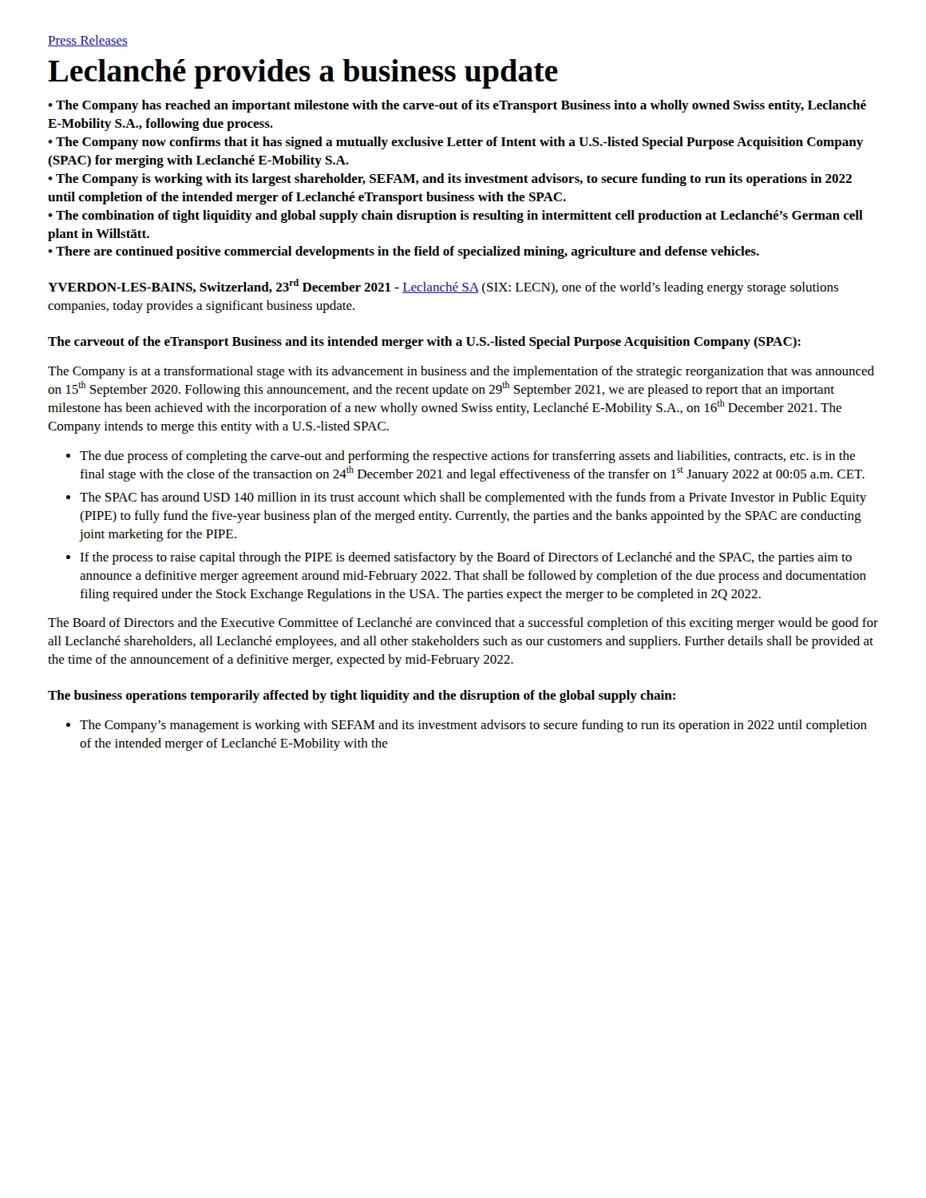Press Releases
Leclanché provides a business update
• The Company has reached an important milestone with the carve-out of its eTransport Business into a wholly owned Swiss entity, Leclanché E-Mobility S.A., following due process.
• The Company now confirms that it has signed a mutually exclusive Letter of Intent with a U.S.-listed Special Purpose Acquisition Company (SPAC) for merging with Leclanché E-Mobility S.A.
• The Company is working with its largest shareholder, SEFAM, and its investment advisors, to secure funding to run its operations in 2022 until completion of the intended merger of Leclanché eTransport business with the SPAC.
• The combination of tight liquidity and global supply chain disruption is resulting in intermittent cell production at Leclanché’s German cell plant in Willstätt.
• There are continued positive commercial developments in the field of specialized mining, agriculture and defense vehicles.
YVERDON-LES-BAINS, Switzerland, 23rd December 2021 - Leclanché SA (SIX: LECN), one of the world’s leading energy storage solutions companies, today provides a significant business update.
The carveout of the eTransport Business and its intended merger with a U.S.-listed Special Purpose Acquisition Company (SPAC):
The Company is at a transformational stage with its advancement in business and the implementation of the strategic reorganization that was announced on 15th September 2020. Following this announcement, and the recent update on 29th September 2021, we are pleased to report that an important milestone has been achieved with the incorporation of a new wholly owned Swiss entity, Leclanché E-Mobility S.A., on 16th December 2021. The Company intends to merge this entity with a U.S.-listed SPAC.
The due process of completing the carve-out and performing the respective actions for transferring assets and liabilities, contracts, etc. is in the final stage with the close of the transaction on 24th December 2021 and legal effectiveness of the transfer on 1st January 2022 at 00:05 a.m. CET.
The SPAC has around USD 140 million in its trust account which shall be complemented with the funds from a Private Investor in Public Equity (PIPE) to fully fund the five-year business plan of the merged entity. Currently, the parties and the banks appointed by the SPAC are conducting joint marketing for the PIPE.
If the process to raise capital through the PIPE is deemed satisfactory by the Board of Directors of Leclanché and the SPAC, the parties aim to announce a definitive merger agreement around mid-February 2022. That shall be followed by completion of the due process and documentation filing required under the Stock Exchange Regulations in the USA. The parties expect the merger to be completed in 2Q 2022.
The Board of Directors and the Executive Committee of Leclanché are convinced that a successful completion of this exciting merger would be good for all Leclanché shareholders, all Leclanché employees, and all other stakeholders such as our customers and suppliers. Further details shall be provided at the time of the announcement of a definitive merger, expected by mid-February 2022.
The business operations temporarily affected by tight liquidity and the disruption of the global supply chain:
The Company’s management is working with SEFAM and its investment advisors to secure funding to run its operation in 2022 until completion of the intended merger of Leclanché E-Mobility with the